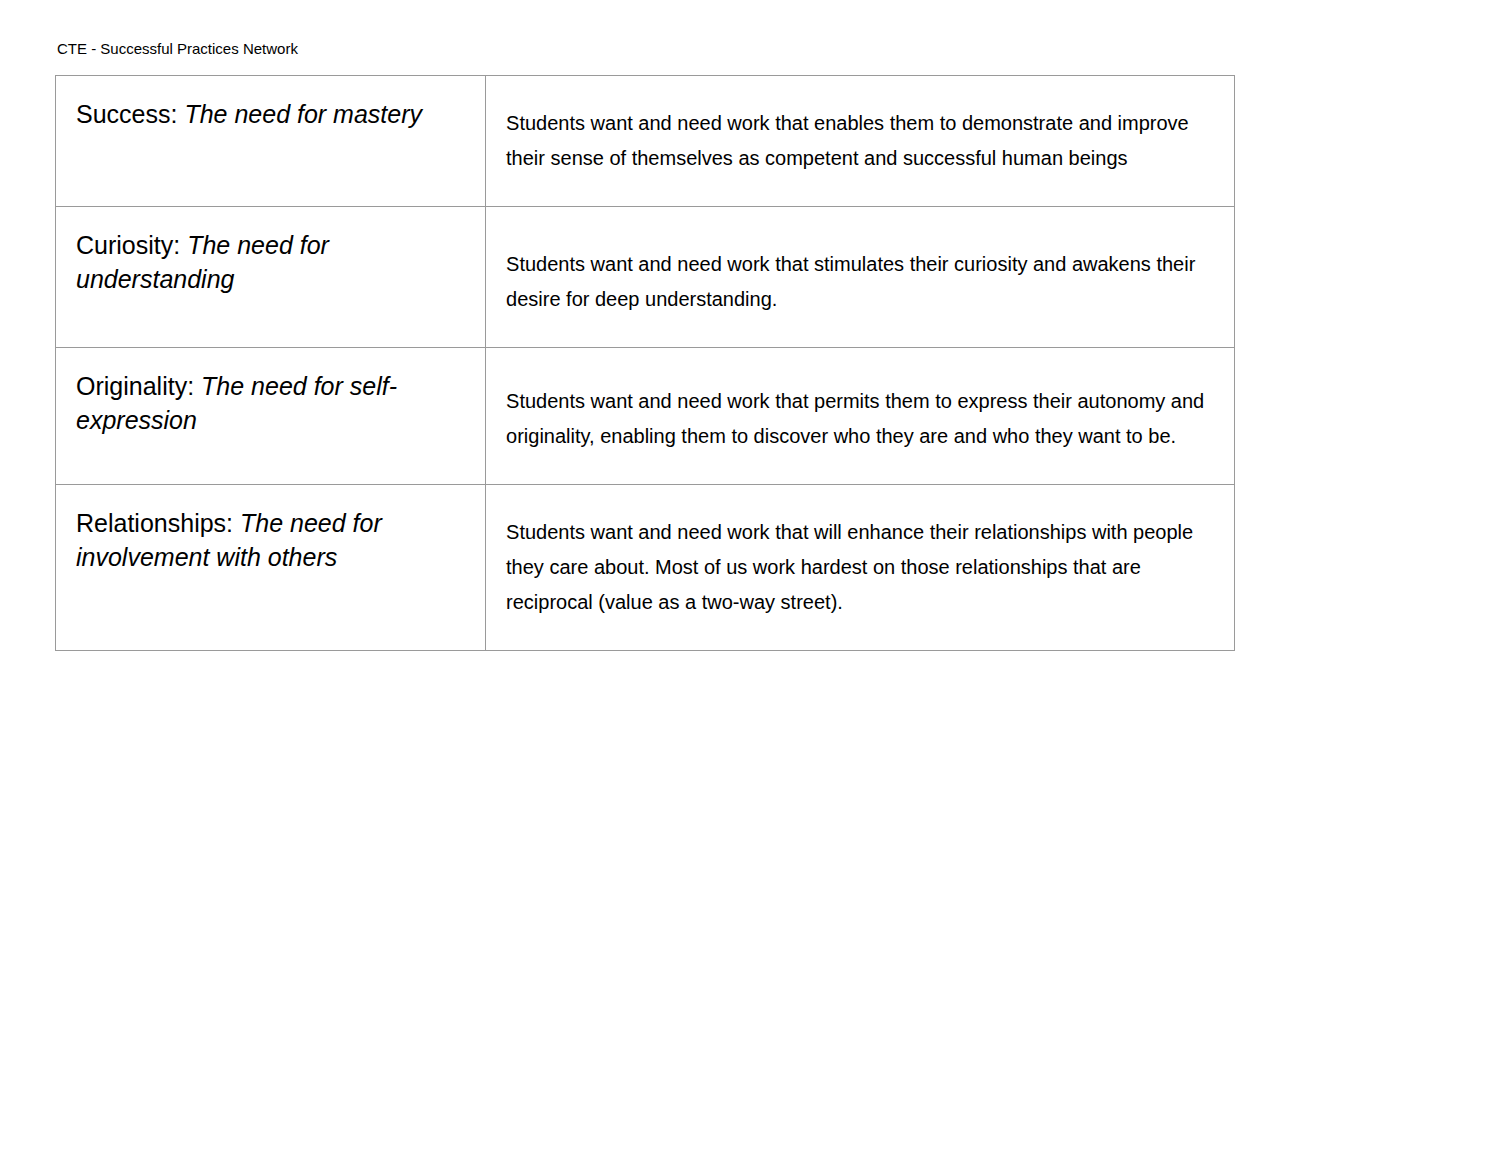CTE - Successful Practices Network
| S uccess: The need for mastery | Students want and need work that enables them to demonstrate and improve their sense of themselves as competent and successful human beings |
| C uriosity: The need for understanding | Students want and need work that stimulates their curiosity and awakens their desire for deep understanding. |
| O riginality: The need for self-expression | Students want and need work that permits them to express their autonomy and originality, enabling them to discover who they are and who they want to be. |
| R elationships: The need for involvement with others | Students want and need work that will enhance their relationships with people they care about. Most of us work hardest on those relationships that are reciprocal (value as a two-way street). |